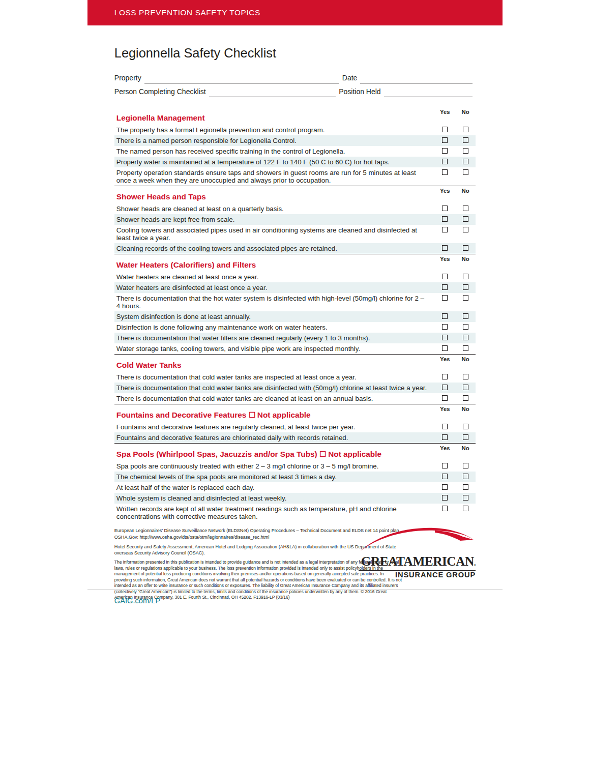LOSS PREVENTION SAFETY TOPICS
Legionnella Safety Checklist
Property Date
Person Completing Checklist Position Held
| Legionella Management | Yes | No |
| The property has a formal Legionella prevention and control program. | | |
| There is a named person responsible for Legionella Control. | | |
| The named person has received specific training in the control of Legionella. | | |
| Property water is maintained at a temperature of 122 F to 140 F (50 C to 60 C) for hot taps. | | |
| Property operation standards ensure taps and showers in guest rooms are run for 5 minutes at least once a week when they are unoccupied and always prior to occupation. | | |
| Shower Heads and Taps | Yes | No |
| Shower heads are cleaned at least on a quarterly basis. | | |
| Shower heads are kept free from scale. | | |
| Cooling towers and associated pipes used in air conditioning systems are cleaned and disinfected at least twice a year. | | |
| Cleaning records of the cooling towers and associated pipes are retained. | | |
| Water Heaters (Calorifiers) and Filters | Yes | No |
| Water heaters are cleaned at least once a year. | | |
| Water heaters are disinfected at least once a year. | | |
| There is documentation that the hot water system is disinfected with high-level (50mg/l) chlorine for 2 – 4 hours. | | |
| System disinfection is done at least annually. | | |
| Disinfection is done following any maintenance work on water heaters. | | |
| There is documentation that water filters are cleaned regularly (every 1 to 3 months). | | |
| Water storage tanks, cooling towers, and visible pipe work are inspected monthly. | | |
| Cold Water Tanks | Yes | No |
| There is documentation that cold water tanks are inspected at least once a year. | | |
| There is documentation that cold water tanks are disinfected with (50mg/l) chlorine at least twice a year. | | |
| There is documentation that cold water tanks are cleaned at least on an annual basis. | | |
| Fountains and Decorative Features ☐ Not applicable | Yes | No |
| Fountains and decorative features are regularly cleaned, at least twice per year. | | |
| Fountains and decorative features are chlorinated daily with records retained. | | |
| Spa Pools (Whirlpool Spas, Jacuzzis and/or Spa Tubs) ☐ Not applicable | Yes | No |
| Spa pools are continuously treated with either 2 – 3 mg/l chlorine or 3 – 5 mg/l bromine. | | |
| The chemical levels of the spa pools are monitored at least 3 times a day. | | |
| At least half of the water is replaced each day. | | |
| Whole system is cleaned and disinfected at least weekly. | | |
| Written records are kept of all water treatment readings such as temperature, pH and chlorine concentrations with corrective measures taken. | | |
European Legionnaires’ Disease Surveillance Network (ELDSNet) Operating Procedures – Technical Document and ELDS net 14 point plan OSHA.Gov: http://www.osha.gov/dts/osta/otm/legionnaires/disease_rec.html
Hotel Security and Safety Assessment, American Hotel and Lodging Association (AH&LA) in collaboration with the US Department of State overseas Security Advisory Council (OSAC).
The information presented in this publication is intended to provide guidance and is not intended as a legal interpretation of any federal, state or local laws, rules or regulations applicable to your business. The loss prevention information provided is intended only to assist policyholders in the management of potential loss producing conditions involving their premises and/or operations based on generally accepted safe practices. In providing such information, Great American does not warrant that all potential hazards or conditions have been evaluated or can be controlled. It is not intended as an offer to write insurance or such conditions or exposures. The liability of Great American Insurance Company and its affiliated insurers (collectively “Great American”) is limited to the terms, limits and conditions of the insurance policies underwritten by any of them. © 2016 Great American Insurance Company, 301 E. Fourth St., Cincinnati, OH 45202. F13916-LP (03/16)
GREATAMERICAN.
INSURANCE GROUP
GAIG.com/LP